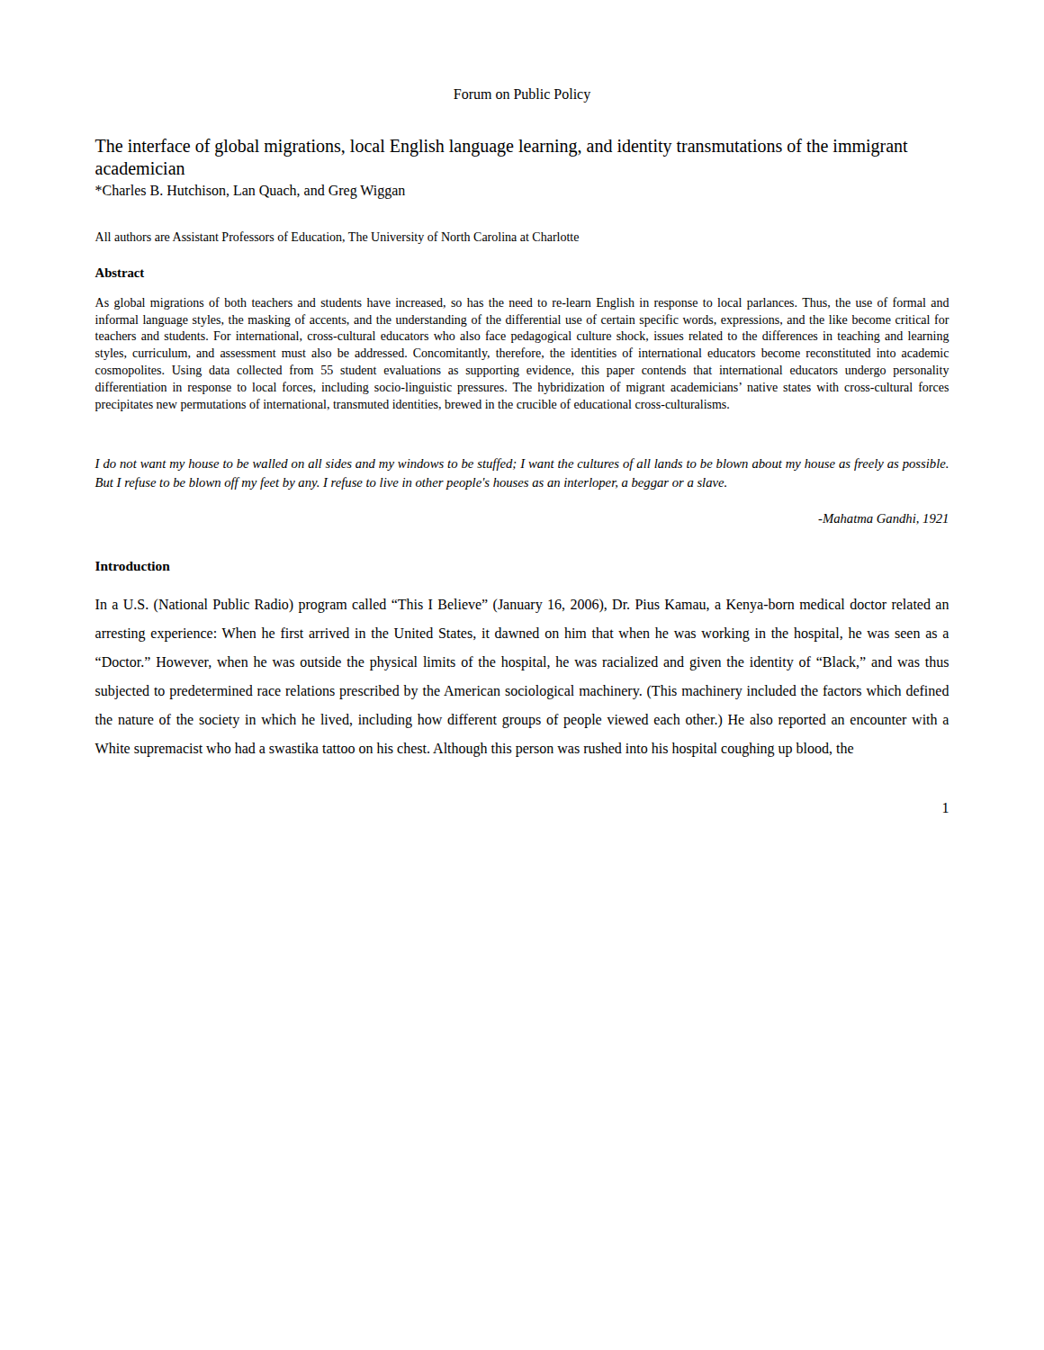Forum on Public Policy
The interface of global migrations, local English language learning, and identity transmutations of the immigrant academician
*Charles B. Hutchison, Lan Quach, and Greg Wiggan
All authors are Assistant Professors of Education, The University of North Carolina at Charlotte
Abstract
As global migrations of both teachers and students have increased, so has the need to re-learn English in response to local parlances. Thus, the use of formal and informal language styles, the masking of accents, and the understanding of the differential use of certain specific words, expressions, and the like become critical for teachers and students. For international, cross-cultural educators who also face pedagogical culture shock, issues related to the differences in teaching and learning styles, curriculum, and assessment must also be addressed. Concomitantly, therefore, the identities of international educators become reconstituted into academic cosmopolites. Using data collected from 55 student evaluations as supporting evidence, this paper contends that international educators undergo personality differentiation in response to local forces, including socio-linguistic pressures. The hybridization of migrant academicians’ native states with cross-cultural forces precipitates new permutations of international, transmuted identities, brewed in the crucible of educational cross-culturalisms.
I do not want my house to be walled on all sides and my windows to be stuffed; I want the cultures of all lands to be blown about my house as freely as possible. But I refuse to be blown off my feet by any. I refuse to live in other people's houses as an interloper, a beggar or a slave.
-Mahatma Gandhi, 1921
Introduction
In a U.S. (National Public Radio) program called “This I Believe” (January 16, 2006), Dr. Pius Kamau, a Kenya-born medical doctor related an arresting experience: When he first arrived in the United States, it dawned on him that when he was working in the hospital, he was seen as a “Doctor.” However, when he was outside the physical limits of the hospital, he was racialized and given the identity of “Black,” and was thus subjected to predetermined race relations prescribed by the American sociological machinery. (This machinery included the factors which defined the nature of the society in which he lived, including how different groups of people viewed each other.) He also reported an encounter with a White supremacist who had a swastika tattoo on his chest. Although this person was rushed into his hospital coughing up blood, the
1